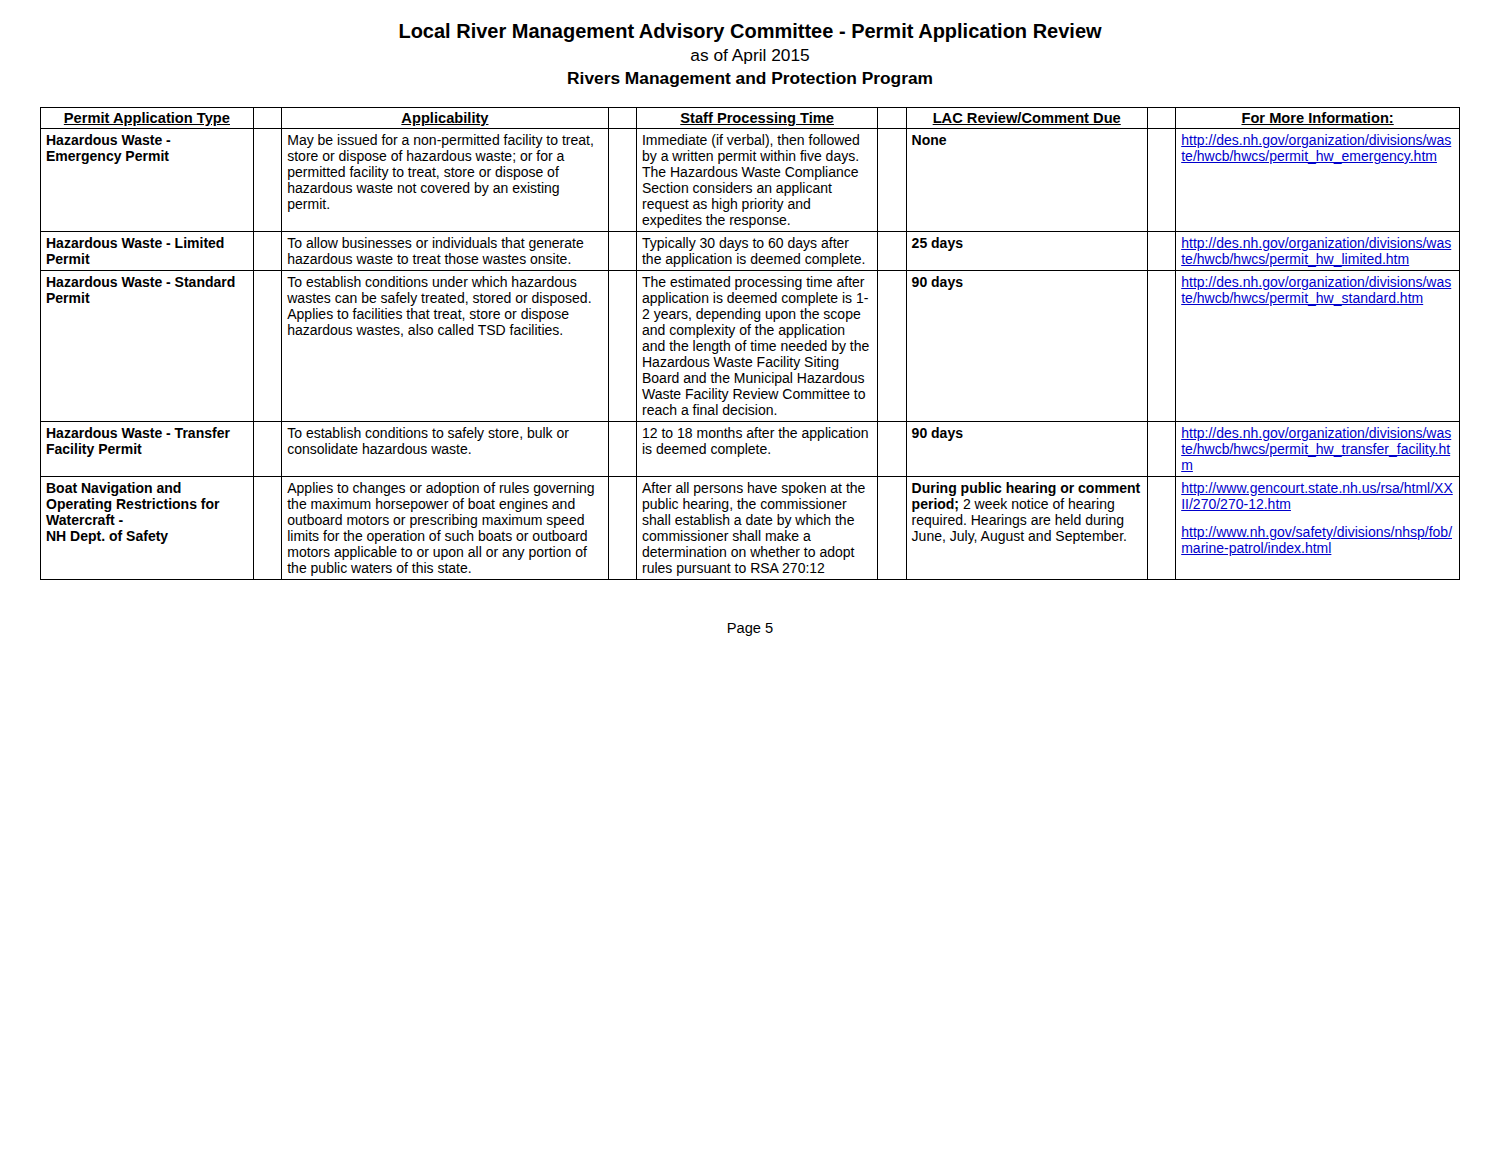Local River Management Advisory Committee - Permit Application Review
as of April 2015
Rivers Management and Protection Program
| Permit Application Type | | Applicability | | Staff Processing Time | | LAC Review/Comment Due | | For More Information: |
| --- | --- | --- | --- | --- | --- | --- | --- | --- |
| Hazardous Waste - Emergency Permit | | May be issued for a non-permitted facility to treat, store or dispose of hazardous waste; or for a permitted facility to treat, store or dispose of hazardous waste not covered by an existing permit. | | Immediate (if verbal), then followed by a written permit within five days. The Hazardous Waste Compliance Section considers an applicant request as high priority and expedites the response. | | None | | http://des.nh.gov/organization/divisions/waste/hwcb/hwcs/permit_hw_emergency.htm |
| Hazardous Waste - Limited Permit | | To allow businesses or individuals that generate hazardous waste to treat those wastes onsite. | | Typically 30 days to 60 days after the application is deemed complete. | | 25 days | | http://des.nh.gov/organization/divisions/waste/hwcb/hwcs/permit_hw_limited.htm |
| Hazardous Waste - Standard Permit | | To establish conditions under which hazardous wastes can be safely treated, stored or disposed. Applies to facilities that treat, store or dispose hazardous wastes, also called TSD facilities. | | The estimated processing time after application is deemed complete is 1-2 years, depending upon the scope and complexity of the application and the length of time needed by the Hazardous Waste Facility Siting Board and the Municipal Hazardous Waste Facility Review Committee to reach a final decision. | | 90 days | | http://des.nh.gov/organization/divisions/waste/hwcb/hwcs/permit_hw_standard.htm |
| Hazardous Waste - Transfer Facility Permit | | To establish conditions to safely store, bulk or consolidate hazardous waste. | | 12 to 18 months after the application is deemed complete. | | 90 days | | http://des.nh.gov/organization/divisions/waste/hwcb/hwcs/permit_hw_transfer_facility.htm |
| Boat Navigation and Operating Restrictions for Watercraft - NH Dept. of Safety | | Applies to changes or adoption of rules governing the maximum horsepower of boat engines and outboard motors or prescribing maximum speed limits for the operation of such boats or outboard motors applicable to or upon all or any portion of the public waters of this state. | | After all persons have spoken at the public hearing, the commissioner shall establish a date by which the commissioner shall make a determination on whether to adopt rules pursuant to RSA 270:12 | | During public hearing or comment period; 2 week notice of hearing required. Hearings are held during June, July, August and September. | | http://www.gencourt.state.nh.us/rsa/html/XXII/270/270-12.htm http://www.nh.gov/safety/divisions/nhsp/fob/marine-patrol/index.html |
Page 5